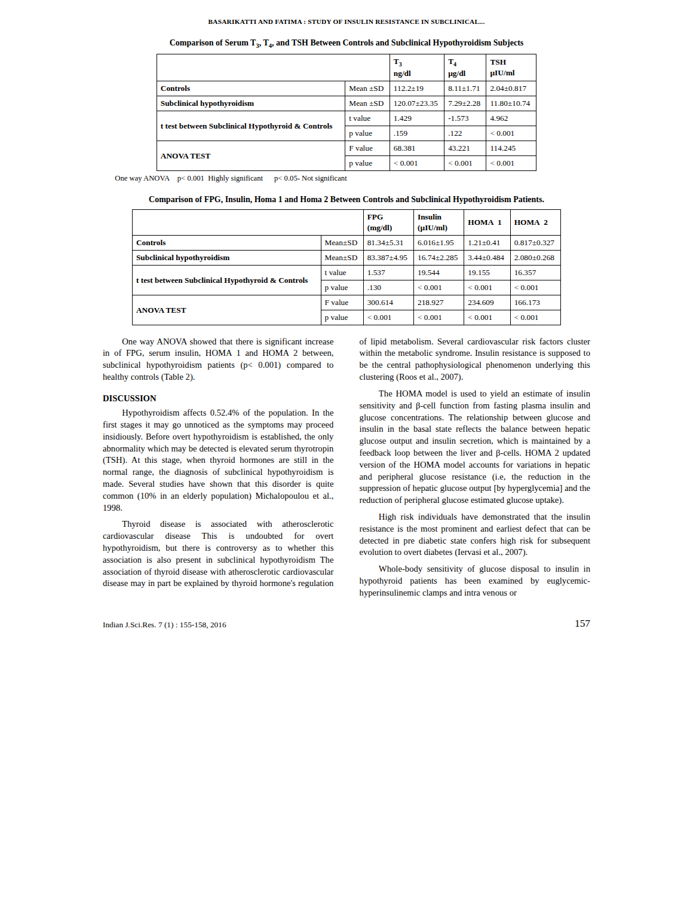BASARIKATTI AND FATIMA : STUDY OF INSULIN RESISTANCE IN SUBCLINICAL...
Comparison of Serum T3, T4, and TSH Between Controls and Subclinical Hypothyroidism Subjects
| | T 3 ng/dl | T 4 µg/dl | TSH µIU/ml |
| Controls | Mean ±SD | 112.2±19 | 8.11±1.71 | 2.04±0.817 |
| Subclinical hypothyroidism | Mean ±SD | 120.07±23.35 | 7.29±2.28 | 11.80±10.74 |
| t test between Subclinical Hypothyroid & Controls | t value | 1.429 | -1.573 | 4.962 |
| p value | .159 | .122 | < 0.001 |
| ANOVA TEST | F value | 68.381 | 43.221 | 114.245 |
| p value | < 0.001 | < 0.001 | < 0.001 |
One way ANOVA p< 0.001 Highly significant p< 0.05- Not significant
Comparison of FPG, Insulin, Homa 1 and Homa 2 Between Controls and Subclinical Hypothyroidism Patients.
| | FPG (mg/dl) | Insulin (µIU/ml) | HOMA 1 | HOMA 2 |
| Controls | Mean±SD | 81.34±5.31 | 6.016±1.95 | 1.21±0.41 | 0.817±0.327 |
| Subclinical hypothyroidism | Mean±SD | 83.387±4.95 | 16.74±2.285 | 3.44±0.484 | 2.080±0.268 |
| t test between Subclinical Hypothyroid & Controls | t value | 1.537 | 19.544 | 19.155 | 16.357 |
| p value | .130 | < 0.001 | < 0.001 | < 0.001 |
| ANOVA TEST | F value | 300.614 | 218.927 | 234.609 | 166.173 |
| p value | < 0.001 | < 0.001 | < 0.001 | < 0.001 |
One way ANOVA showed that there is significant increase in of FPG, serum insulin, HOMA 1 and HOMA 2 between, subclinical hypothyroidism patients (p< 0.001) compared to healthy controls (Table 2).
DISCUSSION
Hypothyroidism affects 0.52.4% of the population. In the first stages it may go unnoticed as the symptoms may proceed insidiously. Before overt hypothyroidism is established, the only abnormality which may be detected is elevated serum thyrotropin (TSH). At this stage, when thyroid hormones are still in the normal range, the diagnosis of subclinical hypothyroidism is made. Several studies have shown that this disorder is quite common (10% in an elderly population) Michalopoulou et al., 1998.
Thyroid disease is associated with atherosclerotic cardiovascular disease This is undoubted for overt hypothyroidism, but there is controversy as to whether this association is also present in subclinical hypothyroidism The association of thyroid disease with atherosclerotic cardiovascular disease may in part be explained by thyroid hormone's regulation of lipid metabolism. Several cardiovascular risk factors cluster within the metabolic syndrome. Insulin resistance is supposed to be the central pathophysiological phenomenon underlying this clustering (Roos et al., 2007).
The HOMA model is used to yield an estimate of insulin sensitivity and β-cell function from fasting plasma insulin and glucose concentrations. The relationship between glucose and insulin in the basal state reflects the balance between hepatic glucose output and insulin secretion, which is maintained by a feedback loop between the liver and β-cells. HOMA 2 updated version of the HOMA model accounts for variations in hepatic and peripheral glucose resistance (i.e, the reduction in the suppression of hepatic glucose output [by hyperglycemia] and the reduction of peripheral glucose estimated glucose uptake).
High risk individuals have demonstrated that the insulin resistance is the most prominent and earliest defect that can be detected in pre diabetic state confers high risk for subsequent evolution to overt diabetes (Iervasi et al., 2007).
Whole-body sensitivity of glucose disposal to insulin in hypothyroid patients has been examined by euglycemic-hyperinsulinemic clamps and intra venous or
Indian J.Sci.Res. 7 (1) : 155-158, 2016
157